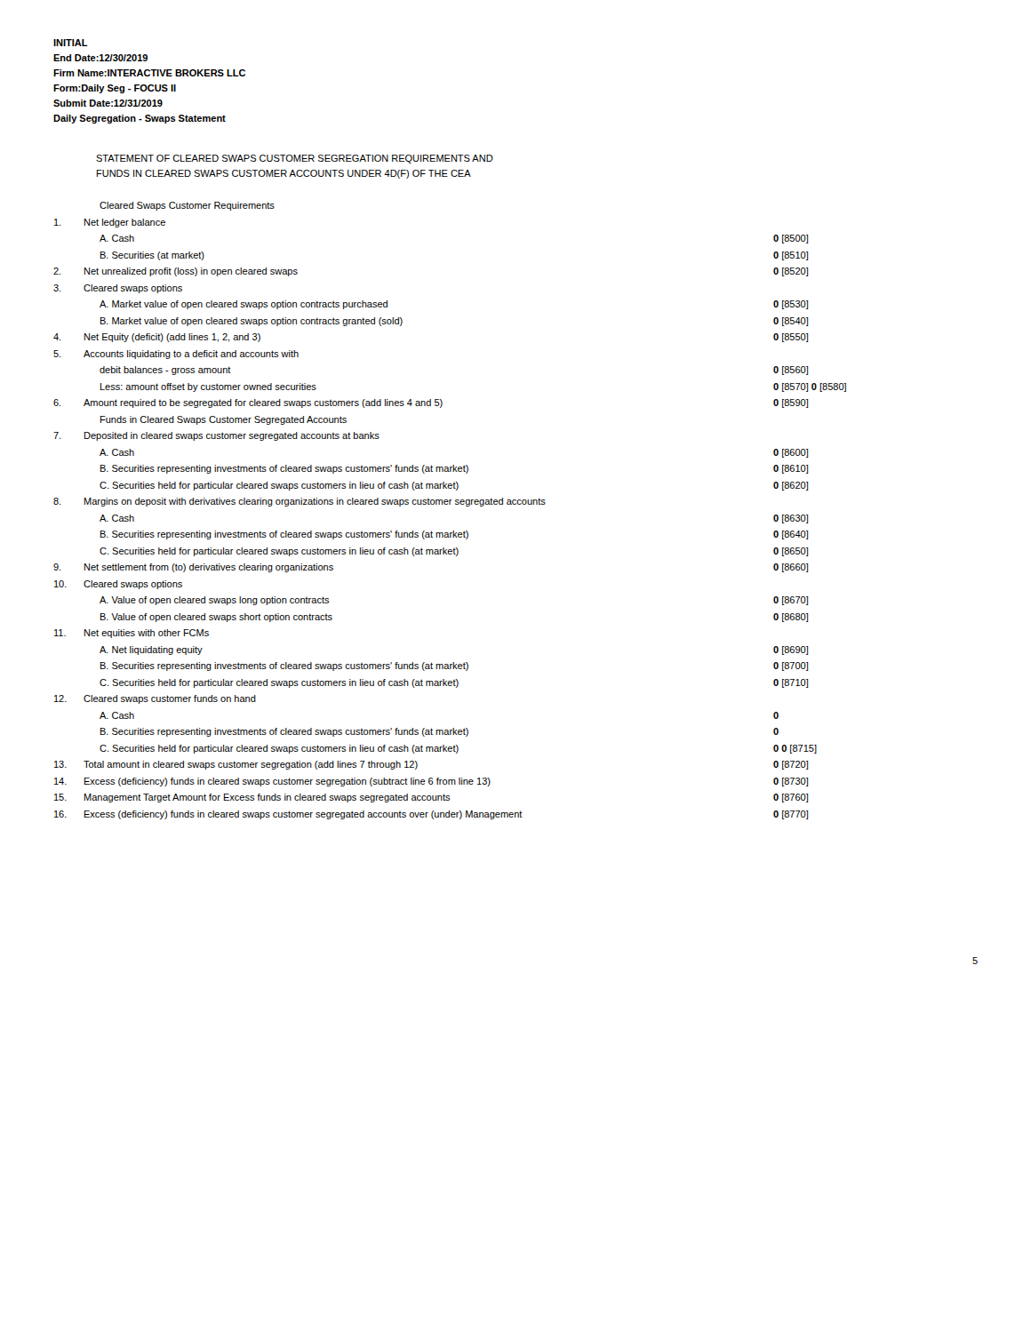INITIAL
End Date:12/30/2019
Firm Name:INTERACTIVE BROKERS LLC
Form:Daily Seg - FOCUS II
Submit Date:12/31/2019
Daily Segregation - Swaps Statement
STATEMENT OF CLEARED SWAPS CUSTOMER SEGREGATION REQUIREMENTS AND
FUNDS IN CLEARED SWAPS CUSTOMER ACCOUNTS UNDER 4D(F) OF THE CEA
| | Cleared Swaps Customer Requirements | |
| 1. | Net ledger balance | |
| | A. Cash | 0 [8500] |
| | B. Securities (at market) | 0 [8510] |
| 2. | Net unrealized profit (loss) in open cleared swaps | 0 [8520] |
| 3. | Cleared swaps options | |
| | A. Market value of open cleared swaps option contracts purchased | 0 [8530] |
| | B. Market value of open cleared swaps option contracts granted (sold) | 0 [8540] |
| 4. | Net Equity (deficit) (add lines 1, 2, and 3) | 0 [8550] |
| 5. | Accounts liquidating to a deficit and accounts with | |
| | debit balances - gross amount | 0 [8560] |
| | Less: amount offset by customer owned securities | 0 [8570] 0 [8580] |
| 6. | Amount required to be segregated for cleared swaps customers (add lines 4 and 5) | 0 [8590] |
| | Funds in Cleared Swaps Customer Segregated Accounts | |
| 7. | Deposited in cleared swaps customer segregated accounts at banks | |
| | A. Cash | 0 [8600] |
| | B. Securities representing investments of cleared swaps customers' funds (at market) | 0 [8610] |
| | C. Securities held for particular cleared swaps customers in lieu of cash (at market) | 0 [8620] |
| 8. | Margins on deposit with derivatives clearing organizations in cleared swaps customer segregated accounts | |
| | A. Cash | 0 [8630] |
| | B. Securities representing investments of cleared swaps customers' funds (at market) | 0 [8640] |
| | C. Securities held for particular cleared swaps customers in lieu of cash (at market) | 0 [8650] |
| 9. | Net settlement from (to) derivatives clearing organizations | 0 [8660] |
| 10. | Cleared swaps options | |
| | A. Value of open cleared swaps long option contracts | 0 [8670] |
| | B. Value of open cleared swaps short option contracts | 0 [8680] |
| 11. | Net equities with other FCMs | |
| | A. Net liquidating equity | 0 [8690] |
| | B. Securities representing investments of cleared swaps customers' funds (at market) | 0 [8700] |
| | C. Securities held for particular cleared swaps customers in lieu of cash (at market) | 0 [8710] |
| 12. | Cleared swaps customer funds on hand | |
| | A. Cash | 0 |
| | B. Securities representing investments of cleared swaps customers' funds (at market) | 0 |
| | C. Securities held for particular cleared swaps customers in lieu of cash (at market) | 0 0 [8715] |
| 13. | Total amount in cleared swaps customer segregation (add lines 7 through 12) | 0 [8720] |
| 14. | Excess (deficiency) funds in cleared swaps customer segregation (subtract line 6 from line 13) | 0 [8730] |
| 15. | Management Target Amount for Excess funds in cleared swaps segregated accounts | 0 [8760] |
| 16. | Excess (deficiency) funds in cleared swaps customer segregated accounts over (under) Management | 0 [8770] |
5